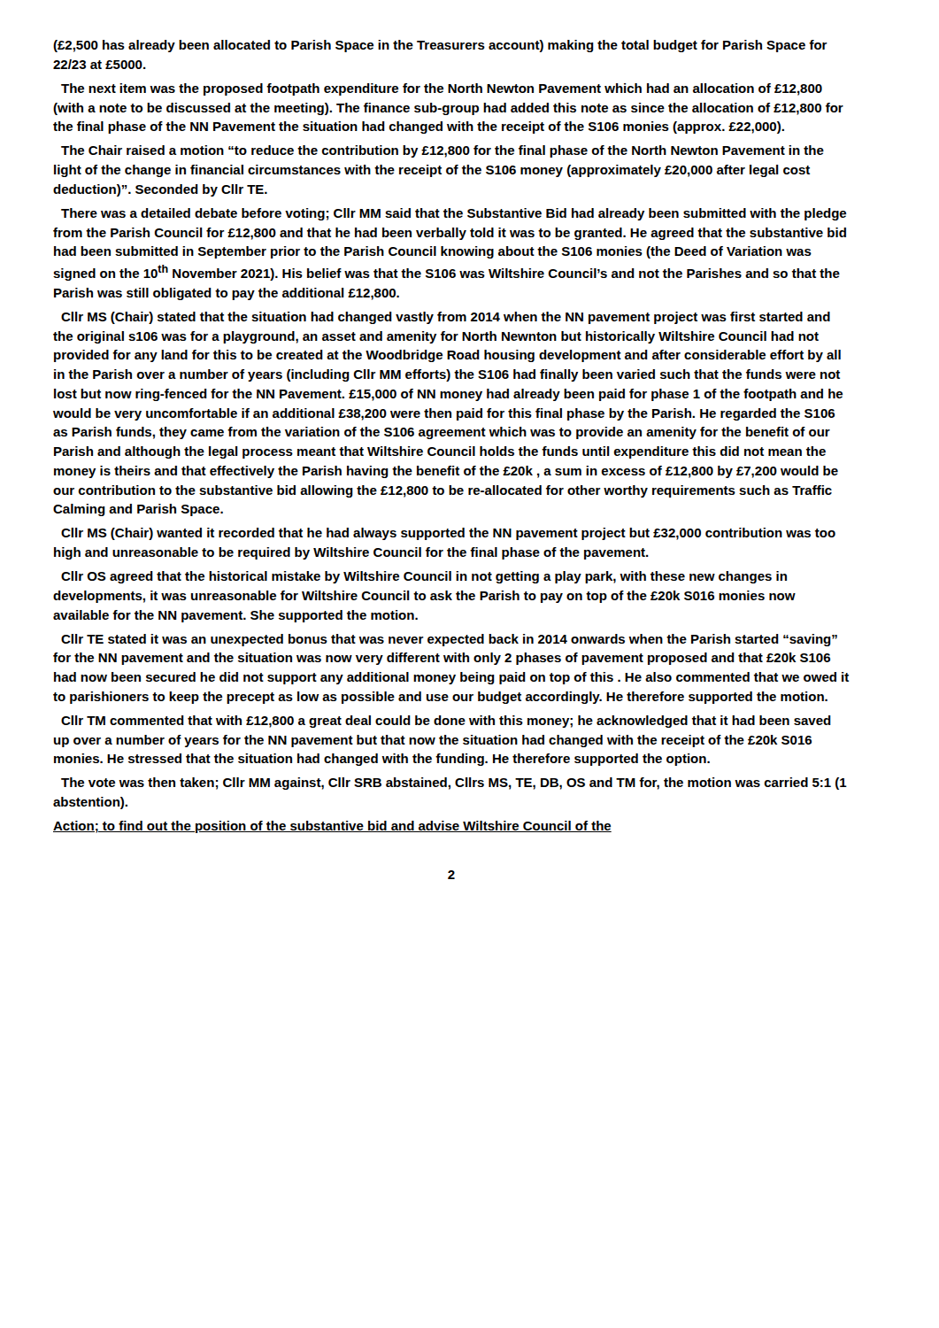(£2,500 has already been allocated to Parish Space in the Treasurers account) making the total budget for Parish Space for 22/23 at £5000.
The next item was the proposed footpath expenditure for the North Newton Pavement which had an allocation of £12,800 (with a note to be discussed at the meeting). The finance sub-group had added this note as since the allocation of £12,800 for the final phase of the NN Pavement the situation had changed with the receipt of the S106 monies (approx. £22,000).
The Chair raised a motion “to reduce the contribution by £12,800 for the final phase of the North Newton Pavement in the light of the change in financial circumstances with the receipt of the S106 money (approximately £20,000 after legal cost deduction)”. Seconded by Cllr TE.
There was a detailed debate before voting; Cllr MM said that the Substantive Bid had already been submitted with the pledge from the Parish Council for £12,800 and that he had been verbally told it was to be granted. He agreed that the substantive bid had been submitted in September prior to the Parish Council knowing about the S106 monies (the Deed of Variation was signed on the 10th November 2021). His belief was that the S106 was Wiltshire Council’s and not the Parishes and so that the Parish was still obligated to pay the additional £12,800.
Cllr MS (Chair) stated that the situation had changed vastly from 2014 when the NN pavement project was first started and the original s106 was for a playground, an asset and amenity for North Newnton but historically Wiltshire Council had not provided for any land for this to be created at the Woodbridge Road housing development and after considerable effort by all in the Parish over a number of years (including Cllr MM efforts) the S106 had finally been varied such that the funds were not lost but now ring-fenced for the NN Pavement. £15,000 of NN money had already been paid for phase 1 of the footpath and he would be very uncomfortable if an additional £38,200 were then paid for this final phase by the Parish. He regarded the S106 as Parish funds, they came from the variation of the S106 agreement which was to provide an amenity for the benefit of our Parish and although the legal process meant that Wiltshire Council holds the funds until expenditure this did not mean the money is theirs and that effectively the Parish having the benefit of the £20k , a sum in excess of £12,800 by £7,200 would be our contribution to the substantive bid allowing the £12,800 to be re-allocated for other worthy requirements such as Traffic Calming and Parish Space.
Cllr MS (Chair) wanted it recorded that he had always supported the NN pavement project but £32,000 contribution was too high and unreasonable to be required by Wiltshire Council for the final phase of the pavement.
Cllr OS agreed that the historical mistake by Wiltshire Council in not getting a play park, with these new changes in developments, it was unreasonable for Wiltshire Council to ask the Parish to pay on top of the £20k S016 monies now available for the NN pavement. She supported the motion.
Cllr TE stated it was an unexpected bonus that was never expected back in 2014 onwards when the Parish started “saving” for the NN pavement and the situation was now very different with only 2 phases of pavement proposed and that £20k S106 had now been secured he did not support any additional money being paid on top of this . He also commented that we owed it to parishioners to keep the precept as low as possible and use our budget accordingly. He therefore supported the motion.
Cllr TM commented that with £12,800 a great deal could be done with this money; he acknowledged that it had been saved up over a number of years for the NN pavement but that now the situation had changed with the receipt of the £20k S016 monies. He stressed that the situation had changed with the funding. He therefore supported the option.
The vote was then taken; Cllr MM against, Cllr SRB abstained, Cllrs MS, TE, DB, OS and TM for, the motion was carried 5:1 (1 abstention).
Action; to find out the position of the substantive bid and advise Wiltshire Council of the
2